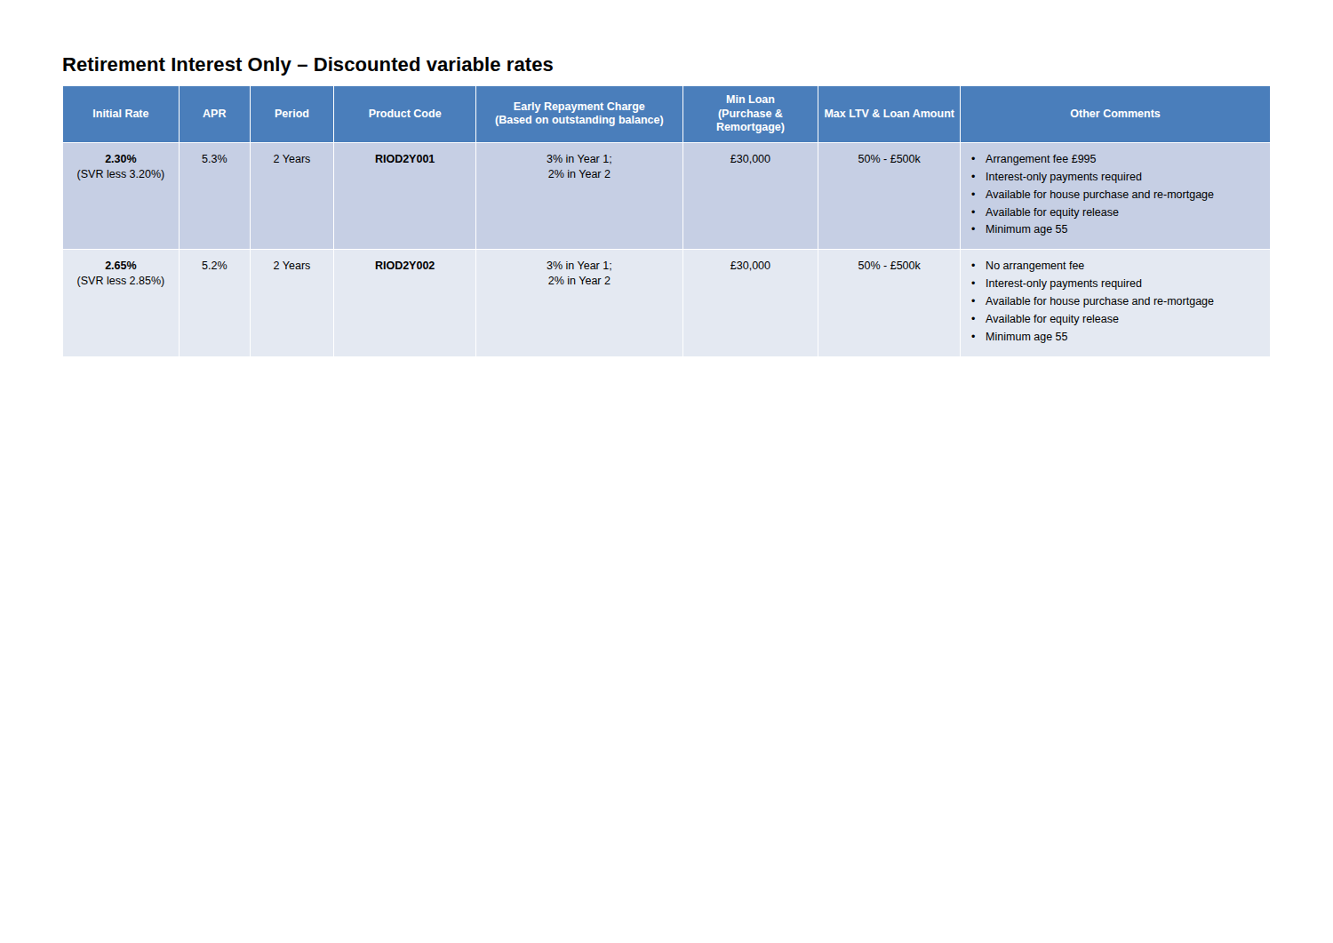Retirement Interest Only – Discounted variable rates
| Initial Rate | APR | Period | Product Code | Early Repayment Charge (Based on outstanding balance) | Min Loan (Purchase & Remortgage) | Max LTV & Loan Amount | Other Comments |
| --- | --- | --- | --- | --- | --- | --- | --- |
| 2.30% (SVR less 3.20%) | 5.3% | 2 Years | RIOD2Y001 | 3% in Year 1; 2% in Year 2 | £30,000 | 50% - £500k | Arrangement fee £995 Interest-only payments required Available for house purchase and re-mortgage Available for equity release Minimum age 55 |
| 2.65% (SVR less 2.85%) | 5.2% | 2 Years | RIOD2Y002 | 3% in Year 1; 2% in Year 2 | £30,000 | 50% - £500k | No arrangement fee Interest-only payments required Available for house purchase and re-mortgage Available for equity release Minimum age 55 |